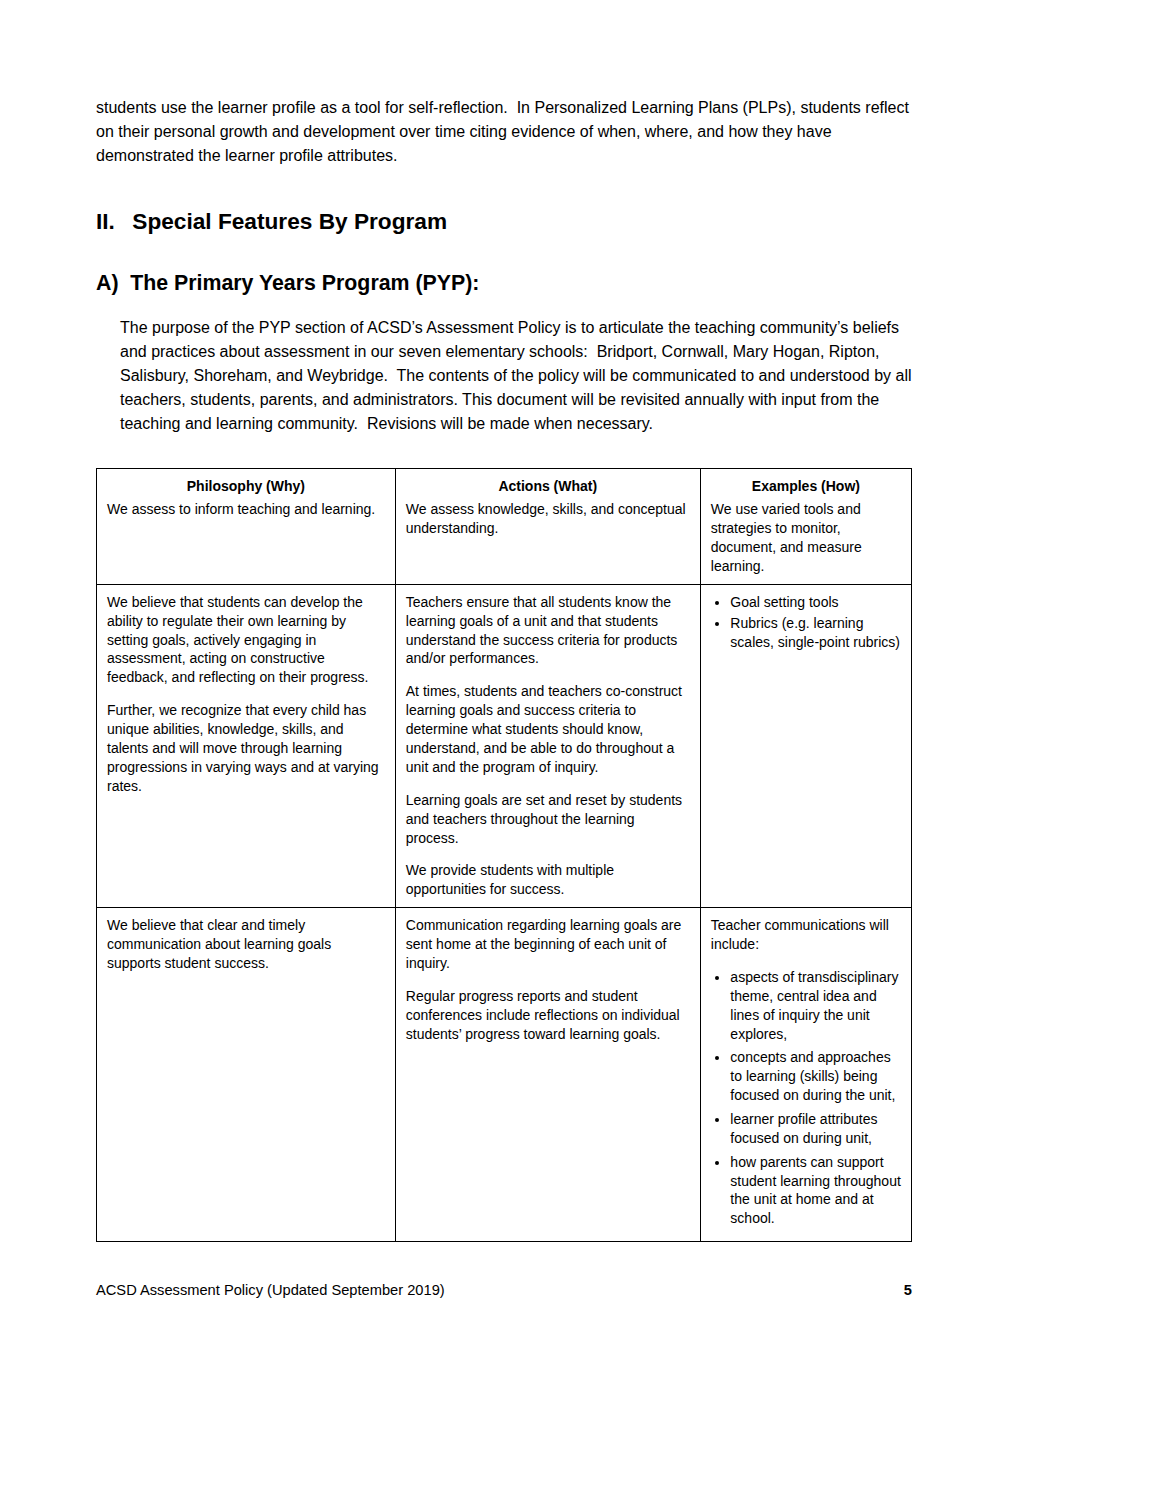students use the learner profile as a tool for self-reflection. In Personalized Learning Plans (PLPs), students reflect on their personal growth and development over time citing evidence of when, where, and how they have demonstrated the learner profile attributes.
II. Special Features By Program
A) The Primary Years Program (PYP):
The purpose of the PYP section of ACSD’s Assessment Policy is to articulate the teaching community’s beliefs and practices about assessment in our seven elementary schools: Bridport, Cornwall, Mary Hogan, Ripton, Salisbury, Shoreham, and Weybridge. The contents of the policy will be communicated to and understood by all teachers, students, parents, and administrators. This document will be revisited annually with input from the teaching and learning community. Revisions will be made when necessary.
| Philosophy (Why) We assess to inform teaching and learning. | Actions (What) We assess knowledge, skills, and conceptual understanding. | Examples (How) We use varied tools and strategies to monitor, document, and measure learning. |
| --- | --- | --- |
| We believe that students can develop the ability to regulate their own learning by setting goals, actively engaging in assessment, acting on constructive feedback, and reflecting on their progress. Further, we recognize that every child has unique abilities, knowledge, skills, and talents and will move through learning progressions in varying ways and at varying rates. | Teachers ensure that all students know the learning goals of a unit and that students understand the success criteria for products and/or performances. At times, students and teachers co-construct learning goals and success criteria to determine what students should know, understand, and be able to do throughout a unit and the program of inquiry. Learning goals are set and reset by students and teachers throughout the learning process. We provide students with multiple opportunities for success. | Goal setting tools Rubrics (e.g. learning scales, single-point rubrics) |
| We believe that clear and timely communication about learning goals supports student success. | Communication regarding learning goals are sent home at the beginning of each unit of inquiry. Regular progress reports and student conferences include reflections on individual students’ progress toward learning goals. | Teacher communications will include: aspects of transdisciplinary theme, central idea and lines of inquiry the unit explores, concepts and approaches to learning (skills) being focused on during the unit, learner profile attributes focused on during unit, how parents can support student learning throughout the unit at home and at school. |
ACSD Assessment Policy (Updated September 2019) 5